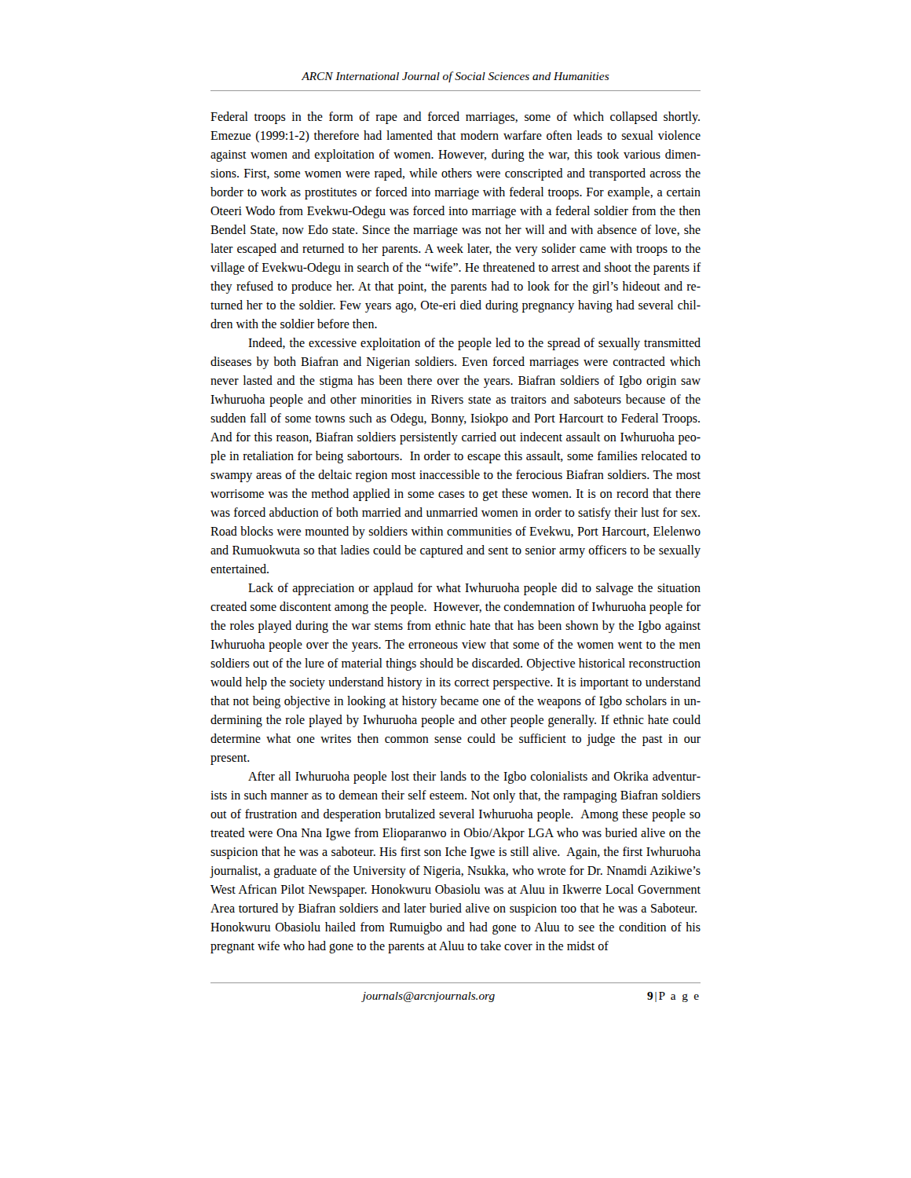ARCN International Journal of Social Sciences and Humanities
Federal troops in the form of rape and forced marriages, some of which collapsed shortly. Emezue (1999:1-2) therefore had lamented that modern warfare often leads to sexual violence against women and exploitation of women. However, during the war, this took various dimensions. First, some women were raped, while others were conscripted and transported across the border to work as prostitutes or forced into marriage with federal troops. For example, a certain Oteeri Wodo from Evekwu-Odegu was forced into marriage with a federal soldier from the then Bendel State, now Edo state. Since the marriage was not her will and with absence of love, she later escaped and returned to her parents. A week later, the very solider came with troops to the village of Evekwu-Odegu in search of the “wife”. He threatened to arrest and shoot the parents if they refused to produce her. At that point, the parents had to look for the girl’s hideout and returned her to the soldier. Few years ago, Ote-eri died during pregnancy having had several children with the soldier before then.
Indeed, the excessive exploitation of the people led to the spread of sexually transmitted diseases by both Biafran and Nigerian soldiers. Even forced marriages were contracted which never lasted and the stigma has been there over the years. Biafran soldiers of Igbo origin saw Iwhuruoha people and other minorities in Rivers state as traitors and saboteurs because of the sudden fall of some towns such as Odegu, Bonny, Isiokpo and Port Harcourt to Federal Troops. And for this reason, Biafran soldiers persistently carried out indecent assault on Iwhuruoha people in retaliation for being sabortours. In order to escape this assault, some families relocated to swampy areas of the deltaic region most inaccessible to the ferocious Biafran soldiers. The most worrisome was the method applied in some cases to get these women. It is on record that there was forced abduction of both married and unmarried women in order to satisfy their lust for sex. Road blocks were mounted by soldiers within communities of Evekwu, Port Harcourt, Elelenwo and Rumuokwuta so that ladies could be captured and sent to senior army officers to be sexually entertained.
Lack of appreciation or applaud for what Iwhuruoha people did to salvage the situation created some discontent among the people. However, the condemnation of Iwhuruoha people for the roles played during the war stems from ethnic hate that has been shown by the Igbo against Iwhuruoha people over the years. The erroneous view that some of the women went to the men soldiers out of the lure of material things should be discarded. Objective historical reconstruction would help the society understand history in its correct perspective. It is important to understand that not being objective in looking at history became one of the weapons of Igbo scholars in undermining the role played by Iwhuruoha people and other people generally. If ethnic hate could determine what one writes then common sense could be sufficient to judge the past in our present.
After all Iwhuruoha people lost their lands to the Igbo colonialists and Okrika adventurists in such manner as to demean their self esteem. Not only that, the rampaging Biafran soldiers out of frustration and desperation brutalized several Iwhuruoha people. Among these people so treated were Ona Nna Igwe from Elioparanwo in Obio/Akpor LGA who was buried alive on the suspicion that he was a saboteur. His first son Iche Igwe is still alive. Again, the first Iwhuruoha journalist, a graduate of the University of Nigeria, Nsukka, who wrote for Dr. Nnamdi Azikiwe’s West African Pilot Newspaper. Honokwuru Obasiolu was at Aluu in Ikwerre Local Government Area tortured by Biafran soldiers and later buried alive on suspicion too that he was a Saboteur. Honokwuru Obasiolu hailed from Rumuigbo and had gone to Aluu to see the condition of his pregnant wife who had gone to the parents at Aluu to take cover in the midst of
journals@arcnjournals.org 9|P a g e